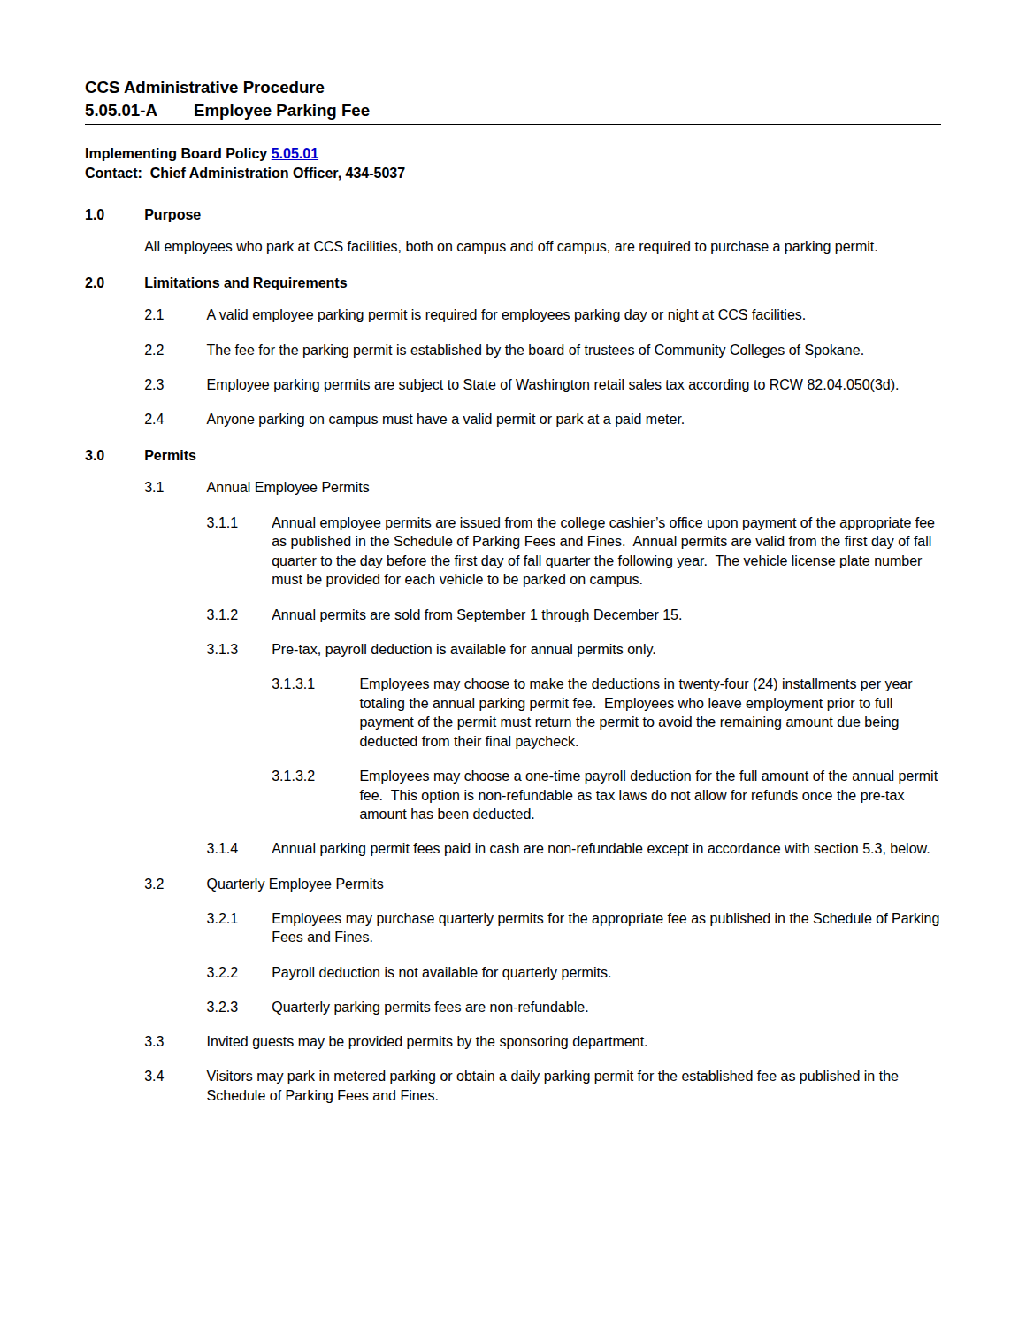CCS Administrative Procedure
5.05.01-A Employee Parking Fee
Implementing Board Policy 5.05.01
Contact: Chief Administration Officer, 434-5037
1.0 Purpose
All employees who park at CCS facilities, both on campus and off campus, are required to purchase a parking permit.
2.0 Limitations and Requirements
2.1
A valid employee parking permit is required for employees parking day or night at CCS facilities.
2.2
The fee for the parking permit is established by the board of trustees of Community Colleges of Spokane.
2.3
Employee parking permits are subject to State of Washington retail sales tax according to RCW 82.04.050(3d).
2.4
Anyone parking on campus must have a valid permit or park at a paid meter.
3.0 Permits
3.1
Annual Employee Permits
3.1.1
Annual employee permits are issued from the college cashier’s office upon payment of the appropriate fee as published in the Schedule of Parking Fees and Fines. Annual permits are valid from the first day of fall quarter to the day before the first day of fall quarter the following year. The vehicle license plate number must be provided for each vehicle to be parked on campus.
3.1.2
Annual permits are sold from September 1 through December 15.
3.1.3
Pre-tax, payroll deduction is available for annual permits only.
3.1.3.1
Employees may choose to make the deductions in twenty-four (24) installments per year totaling the annual parking permit fee. Employees who leave employment prior to full payment of the permit must return the permit to avoid the remaining amount due being deducted from their final paycheck.
3.1.3.2
Employees may choose a one-time payroll deduction for the full amount of the annual permit fee. This option is non-refundable as tax laws do not allow for refunds once the pre-tax amount has been deducted.
3.1.4
Annual parking permit fees paid in cash are non-refundable except in accordance with section 5.3, below.
3.2
Quarterly Employee Permits
3.2.1
Employees may purchase quarterly permits for the appropriate fee as published in the Schedule of Parking Fees and Fines.
3.2.2
Payroll deduction is not available for quarterly permits.
3.2.3
Quarterly parking permits fees are non-refundable.
3.3
Invited guests may be provided permits by the sponsoring department.
3.4
Visitors may park in metered parking or obtain a daily parking permit for the established fee as published in the Schedule of Parking Fees and Fines.